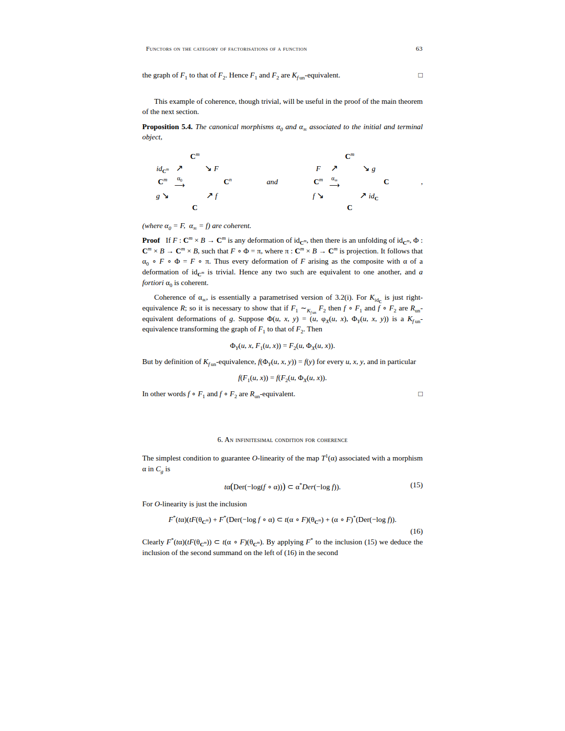Functors on the category of factorisations of a function 63
the graph of F1 to that of F2. Hence F1 and F2 are Kf un-equivalent. □
This example of coherence, though trivial, will be useful in the proof of the main theorem of the next section.
Proposition 5.4. The canonical morphisms α0 and α∞ associated to the initial and terminal object,
| | | C m | | |
| id C m | ↗ | | ↘ F | |
| C m | α 0 ⟶ | | | C n |
| g ↘ | | | ↗ f | |
| | | C | | |
and
| | | C m | | |
| F | ↗ | | ↘ g | |
| C m | α ∞ ⟶ | | | C |
| f ↘ | | | ↗ id C | |
| | | C | | |
,
(where α0 = F, α∞ = f) are coherent.
Proof If F : Cm × B → Cm is any deformation of idCm, then there is an unfolding of idCm, Φ : Cm × B → Cm × B, such that F ∘ Φ = π, where π : Cm × B → Cm is projection. It follows that α0 ∘ F ∘ Φ = F ∘ π. Thus every deformation of F arising as the composite with α of a deformation of idCm is trivial. Hence any two such are equivalent to one another, and a fortiori α0 is coherent.
Coherence of α∞, is essentially a parametrised version of 3.2(i). For KidC is just right-equivalence R; so it is necessary to show that if F1 ∼Kf un F2 then f ∘ F1 and f ∘ F2 are Run-equivalent deformations of g. Suppose Φ(u, x, y) = (u, φX(u, x), ΦY(u, x, y)) is a Kf un-equivalence transforming the graph of F1 to that of F2. Then
ΦY(u, x, F1(u, x)) = F2(u, ΦX(u, x)).
But by definition of Kf un-equivalence, f(ΦY(u, x, y)) = f(y) for every u, x, y, and in particular
f(F1(u, x)) = f(F2(u, ΦX(u, x)).
In other words f ∘ F1 and f ∘ F2 are Run-equivalent. □
6. An infinitesimal condition for coherence
The simplest condition to guarantee O-linearity of the map T1(α) associated with a morphism α in Cg is
tα(Der(−log(f ∘ α))) ⊂ α*Der(−log f)). (15)
For O-linearity is just the inclusion
F*(tα)(tF(θCm) + F*(Der(−log f ∘ α) ⊂ t(α ∘ F)(θCm) + (α ∘ F)*(Der(−log f)).
(16)
Clearly F*(tα)(tF(θCm)) ⊂ t(α ∘ F)(θCm). By applying F* to the inclusion (15) we deduce the inclusion of the second summand on the left of (16) in the second